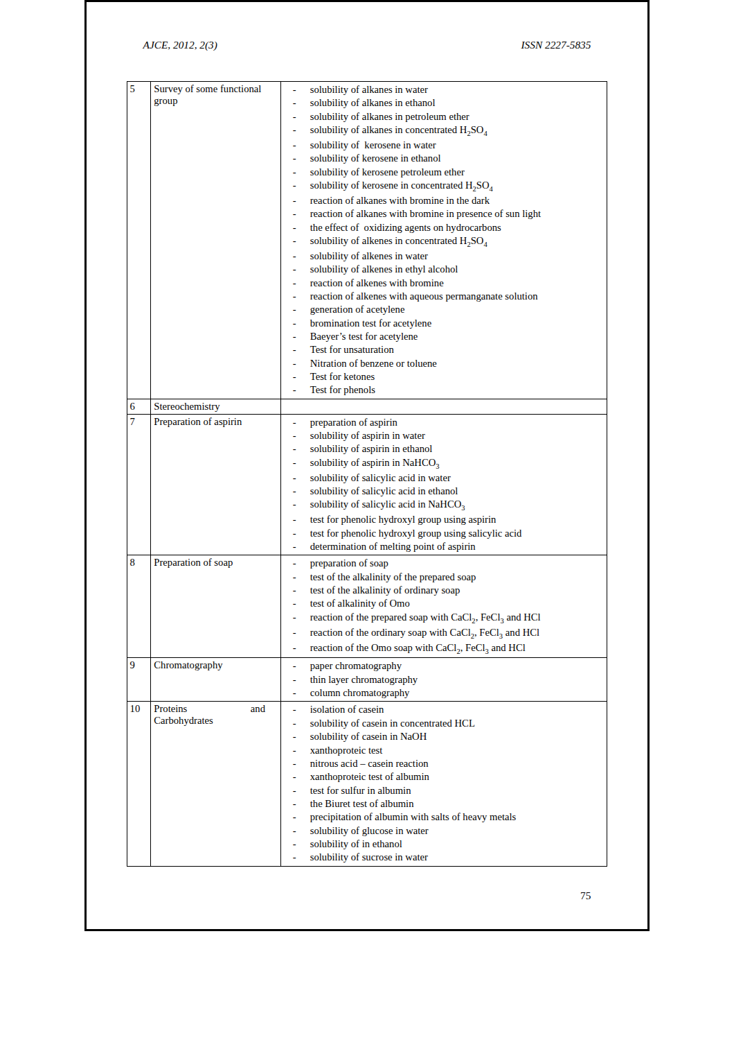AJCE, 2012, 2(3) ISSN 2227-5835
| 5 | Survey of some functional group | solubility of alkanes in water solubility of alkanes in ethanol solubility of alkanes in petroleum ether solubility of alkanes in concentrated H 2 SO 4 solubility of kerosene in water solubility of kerosene in ethanol solubility of kerosene petroleum ether solubility of kerosene in concentrated H 2 SO 4 reaction of alkanes with bromine in the dark reaction of alkanes with bromine in presence of sun light the effect of oxidizing agents on hydrocarbons solubility of alkenes in concentrated H 2 SO 4 solubility of alkenes in water solubility of alkenes in ethyl alcohol reaction of alkenes with bromine reaction of alkenes with aqueous permanganate solution generation of acetylene bromination test for acetylene Baeyer’s test for acetylene Test for unsaturation Nitration of benzene or toluene Test for ketones Test for phenols |
| 6 | Stereochemistry | |
| 7 | Preparation of aspirin | preparation of aspirin solubility of aspirin in water solubility of aspirin in ethanol solubility of aspirin in NaHCO 3 solubility of salicylic acid in water solubility of salicylic acid in ethanol solubility of salicylic acid in NaHCO 3 test for phenolic hydroxyl group using aspirin test for phenolic hydroxyl group using salicylic acid determination of melting point of aspirin |
| 8 | Preparation of soap | preparation of soap test of the alkalinity of the prepared soap test of the alkalinity of ordinary soap test of alkalinity of Omo reaction of the prepared soap with CaCl 2 , FeCl 3 and HCl reaction of the ordinary soap with CaCl 2 , FeCl 3 and HCl reaction of the Omo soap with CaCl 2 , FeCl 3 and HCl |
| 9 | Chromatography | paper chromatography thin layer chromatography column chromatography |
| 10 | Proteins and Carbohydrates | isolation of casein solubility of casein in concentrated HCL solubility of casein in NaOH xanthoproteic test nitrous acid – casein reaction xanthoproteic test of albumin test for sulfur in albumin the Biuret test of albumin precipitation of albumin with salts of heavy metals solubility of glucose in water solubility of in ethanol solubility of sucrose in water |
75